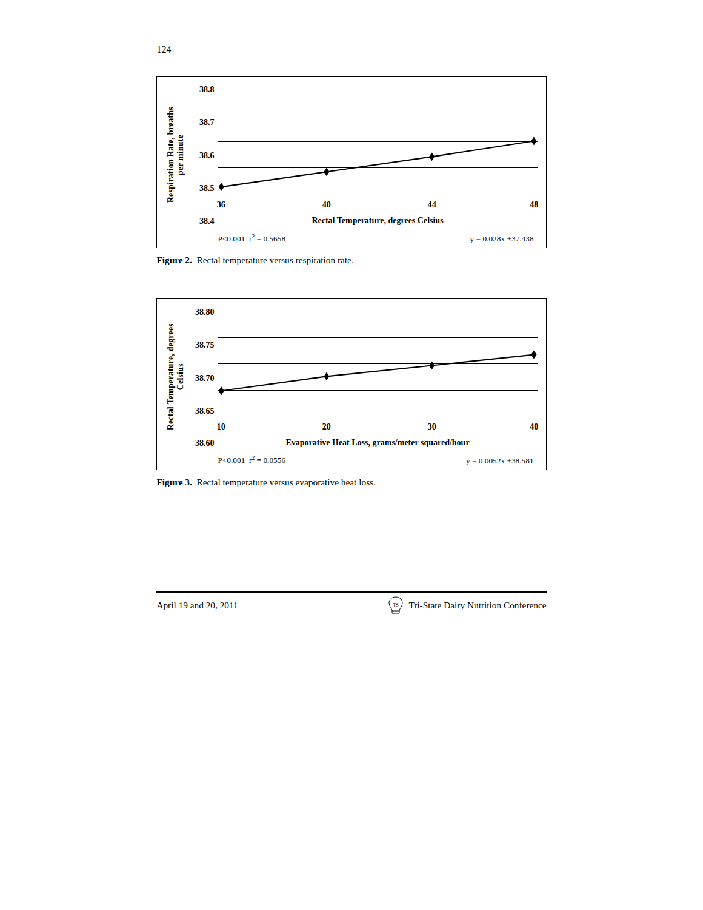124
Respiration Rate, breaths
per minute
38.8
38.7
38.6
38.5
38.4
36
40
44
48
Rectal Temperature, degrees Celsius
P<0.001 r2 = 0.5658
y = 0.028x +37.438
Figure 2. Rectal temperature versus respiration rate.
Rectal Temperature, degrees
Celsius
38.80
38.75
38.70
38.65
38.60
10
20
30
40
Evaporative Heat Loss, grams/meter squared/hour
P<0.001 r2 = 0.0556
y = 0.0052x +38.581
Figure 3. Rectal temperature versus evaporative heat loss.
April 19 and 20, 2011
TS Tri-State Dairy Nutrition Conference